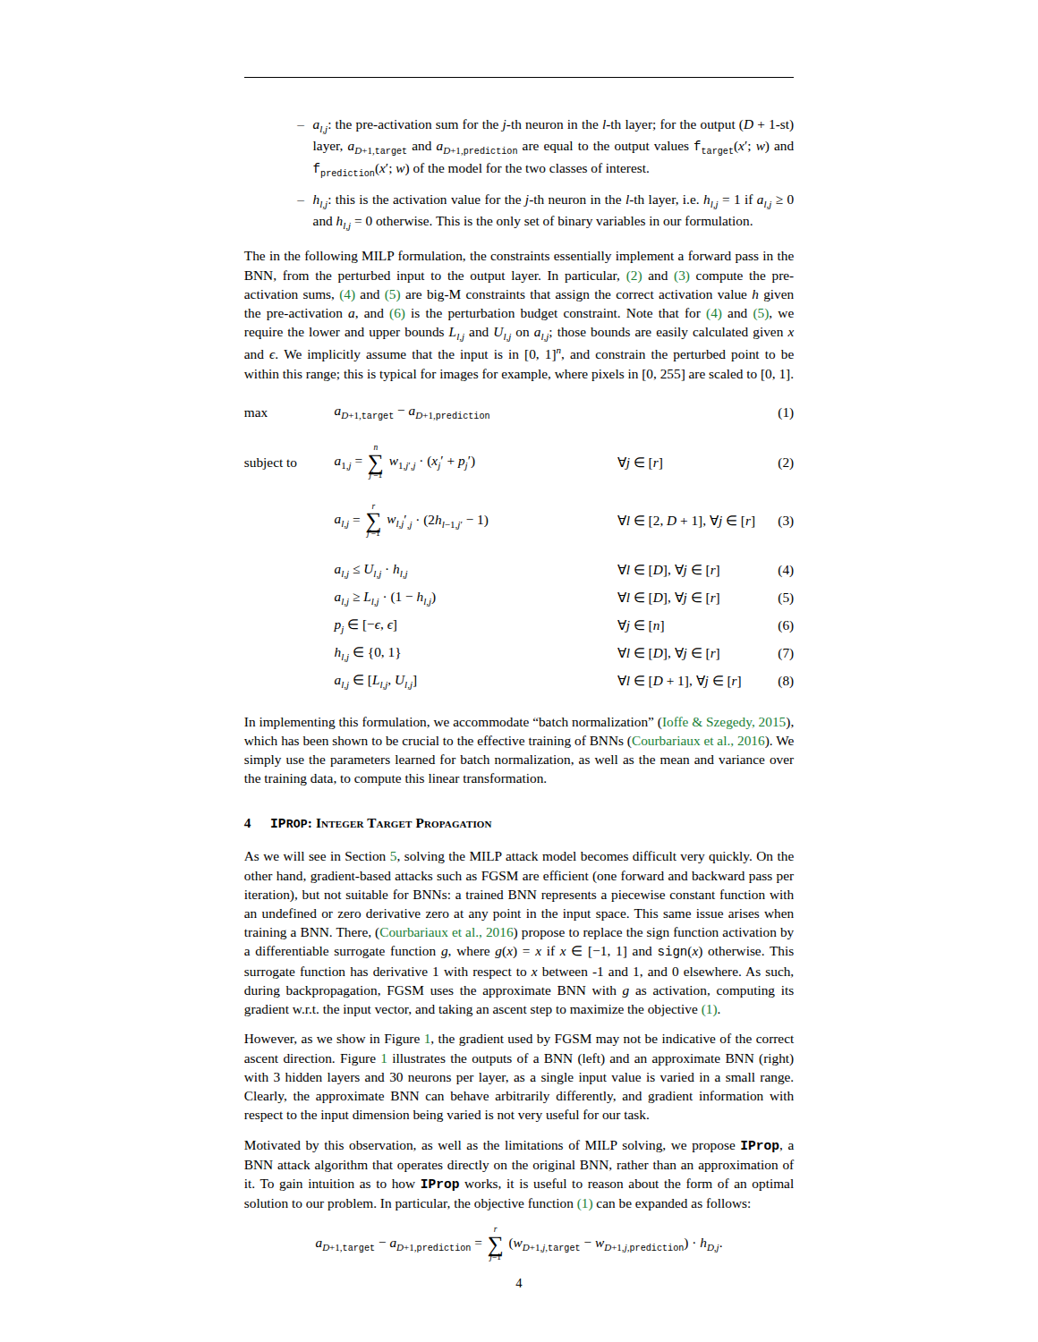al,j: the pre-activation sum for the j-th neuron in the l-th layer; for the output (D + 1-st) layer, aD+1,target and aD+1,prediction are equal to the output values ftarget(x′; w) and fprediction(x′; w) of the model for the two classes of interest.
hl,j: this is the activation value for the j-th neuron in the l-th layer, i.e. hl,j = 1 if al,j ≥ 0 and hl,j = 0 otherwise. This is the only set of binary variables in our formulation.
The in the following MILP formulation, the constraints essentially implement a forward pass in the BNN, from the perturbed input to the output layer. In particular, (2) and (3) compute the pre-activation sums, (4) and (5) are big-M constraints that assign the correct activation value h given the pre-activation a, and (6) is the perturbation budget constraint. Note that for (4) and (5), we require the lower and upper bounds Ll,j and Ul,j on al,j; those bounds are easily calculated given x and ϵ. We implicitly assume that the input is in [0, 1]n, and constrain the perturbed point to be within this range; this is typical for images for example, where pixels in [0, 255] are scaled to [0, 1].
| max | a D +1, target − a D +1, prediction | | (1) |
| subject to | a 1, j = n ∑ j ′=1 w 1, j ′, j · ( x j ′ + p j ′) | ∀ j ∈ [ r ] | (2) |
| | a l,j = r ∑ j ′=1 w l,j ′ , j · (2 h l −1, j ′ − 1) | ∀ l ∈ [2, D + 1], ∀ j ∈ [ r ] | (3) |
| | a l,j ≤ U l,j · h l,j | ∀ l ∈ [ D ], ∀ j ∈ [ r ] | (4) |
| | a l,j ≥ L l,j · (1 − h l,j ) | ∀ l ∈ [ D ], ∀ j ∈ [ r ] | (5) |
| | p j ∈ [− ϵ , ϵ ] | ∀ j ∈ [ n ] | (6) |
| | h l,j ∈ {0, 1} | ∀ l ∈ [ D ], ∀ j ∈ [ r ] | (7) |
| | a l,j ∈ [ L l,j , U l,j ] | ∀ l ∈ [ D + 1], ∀ j ∈ [ r ] | (8) |
In implementing this formulation, we accommodate “batch normalization” (Ioffe & Szegedy, 2015), which has been shown to be crucial to the effective training of BNNs (Courbariaux et al., 2016). We simply use the parameters learned for batch normalization, as well as the mean and variance over the training data, to compute this linear transformation.
4 IPROP: Integer Target Propagation
As we will see in Section 5, solving the MILP attack model becomes difficult very quickly. On the other hand, gradient-based attacks such as FGSM are efficient (one forward and backward pass per iteration), but not suitable for BNNs: a trained BNN represents a piecewise constant function with an undefined or zero derivative zero at any point in the input space. This same issue arises when training a BNN. There, (Courbariaux et al., 2016) propose to replace the sign function activation by a differentiable surrogate function g, where g(x) = x if x ∈ [−1, 1] and sign(x) otherwise. This surrogate function has derivative 1 with respect to x between -1 and 1, and 0 elsewhere. As such, during backpropagation, FGSM uses the approximate BNN with g as activation, computing its gradient w.r.t. the input vector, and taking an ascent step to maximize the objective (1).
However, as we show in Figure 1, the gradient used by FGSM may not be indicative of the correct ascent direction. Figure 1 illustrates the outputs of a BNN (left) and an approximate BNN (right) with 3 hidden layers and 30 neurons per layer, as a single input value is varied in a small range. Clearly, the approximate BNN can behave arbitrarily differently, and gradient information with respect to the input dimension being varied is not very useful for our task.
Motivated by this observation, as well as the limitations of MILP solving, we propose IProp, a BNN attack algorithm that operates directly on the original BNN, rather than an approximation of it. To gain intuition as to how IProp works, it is useful to reason about the form of an optimal solution to our problem. In particular, the objective function (1) can be expanded as follows:
aD+1,target − aD+1,prediction = r∑j=1 (wD+1,j,target − wD+1,j,prediction) · hD,j.
4